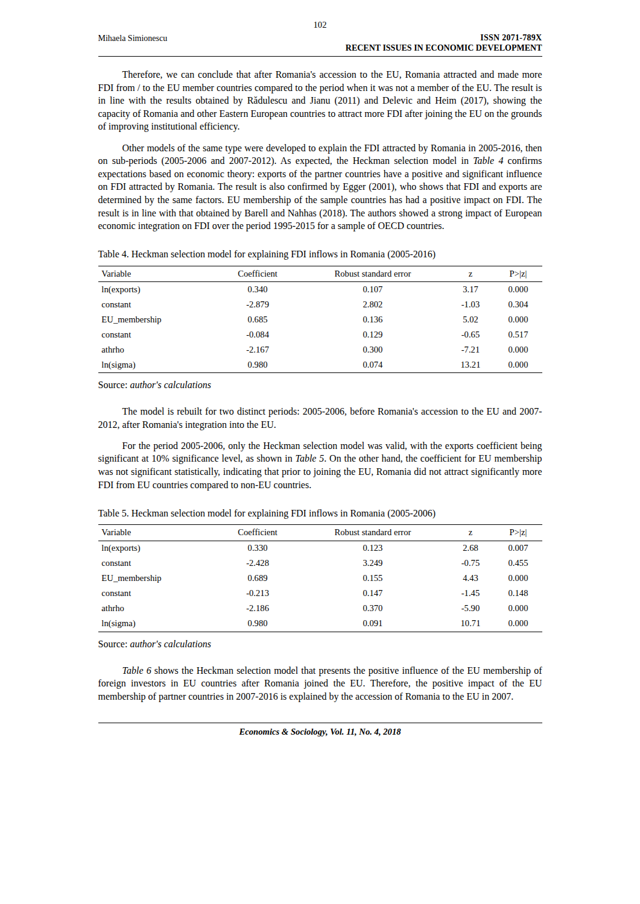102
Mihaela Simionescu
ISSN 2071-789X
Recent Issues in Economic Development
Therefore, we can conclude that after Romania's accession to the EU, Romania attracted and made more FDI from / to the EU member countries compared to the period when it was not a member of the EU. The result is in line with the results obtained by Rădulescu and Jianu (2011) and Delevic and Heim (2017), showing the capacity of Romania and other Eastern European countries to attract more FDI after joining the EU on the grounds of improving institutional efficiency.
Other models of the same type were developed to explain the FDI attracted by Romania in 2005-2016, then on sub-periods (2005-2006 and 2007-2012). As expected, the Heckman selection model in Table 4 confirms expectations based on economic theory: exports of the partner countries have a positive and significant influence on FDI attracted by Romania. The result is also confirmed by Egger (2001), who shows that FDI and exports are determined by the same factors. EU membership of the sample countries has had a positive impact on FDI. The result is in line with that obtained by Barell and Nahhas (2018). The authors showed a strong impact of European economic integration on FDI over the period 1995-2015 for a sample of OECD countries.
Table 4. Heckman selection model for explaining FDI inflows in Romania (2005-2016)
| Variable | Coefficient | Robust standard error | z | P>/z/ |
| --- | --- | --- | --- | --- |
| ln(exports) | 0.340 | 0.107 | 3.17 | 0.000 |
| constant | -2.879 | 2.802 | -1.03 | 0.304 |
| EU_membership | 0.685 | 0.136 | 5.02 | 0.000 |
| constant | -0.084 | 0.129 | -0.65 | 0.517 |
| athrho | -2.167 | 0.300 | -7.21 | 0.000 |
| ln(sigma) | 0.980 | 0.074 | 13.21 | 0.000 |
Source: author's calculations
The model is rebuilt for two distinct periods: 2005-2006, before Romania's accession to the EU and 2007-2012, after Romania's integration into the EU.
For the period 2005-2006, only the Heckman selection model was valid, with the exports coefficient being significant at 10% significance level, as shown in Table 5. On the other hand, the coefficient for EU membership was not significant statistically, indicating that prior to joining the EU, Romania did not attract significantly more FDI from EU countries compared to non-EU countries.
Table 5. Heckman selection model for explaining FDI inflows in Romania (2005-2006)
| Variable | Coefficient | Robust standard error | z | P>/z/ |
| --- | --- | --- | --- | --- |
| ln(exports) | 0.330 | 0.123 | 2.68 | 0.007 |
| constant | -2.428 | 3.249 | -0.75 | 0.455 |
| EU_membership | 0.689 | 0.155 | 4.43 | 0.000 |
| constant | -0.213 | 0.147 | -1.45 | 0.148 |
| athrho | -2.186 | 0.370 | -5.90 | 0.000 |
| ln(sigma) | 0.980 | 0.091 | 10.71 | 0.000 |
Source: author's calculations
Table 6 shows the Heckman selection model that presents the positive influence of the EU membership of foreign investors in EU countries after Romania joined the EU. Therefore, the positive impact of the EU membership of partner countries in 2007-2016 is explained by the accession of Romania to the EU in 2007.
Economics & Sociology, Vol. 11, No. 4, 2018